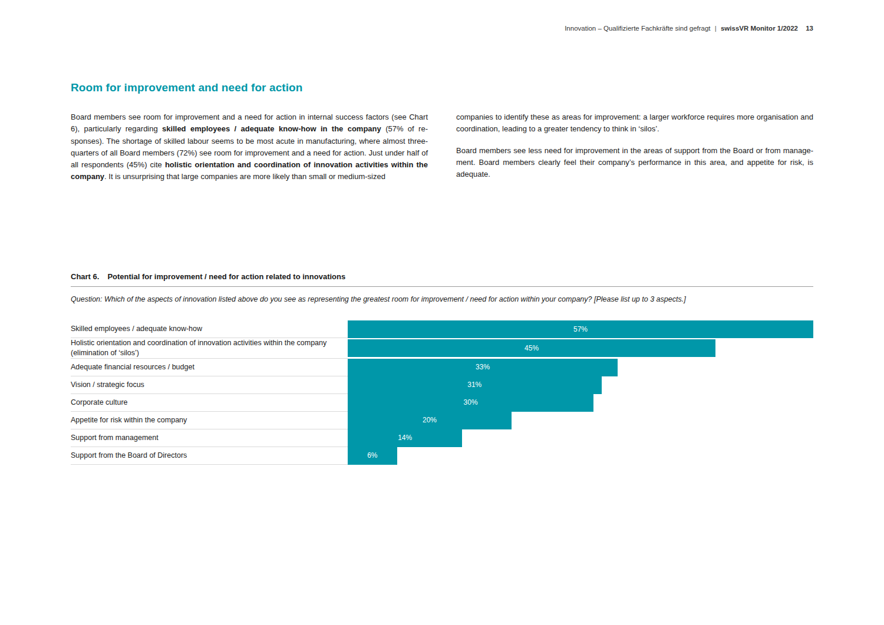Innovation – Qualifizierte Fachkräfte sind gefragt | swissVR Monitor 1/2022 13
Room for improvement and need for action
Board members see room for improvement and a need for action in internal success factors (see Chart 6), particularly regarding skilled employees / adequate know-how in the company (57% of responses). The shortage of skilled labour seems to be most acute in manufacturing, where almost three-quarters of all Board members (72%) see room for improvement and a need for action. Just under half of all respondents (45%) cite holistic orientation and coordination of innovation activities within the company. It is unsurprising that large companies are more likely than small or medium-sized
companies to identify these as areas for improvement: a larger workforce requires more organisation and coordination, leading to a greater tendency to think in ‘silos’.
Board members see less need for improvement in the areas of support from the Board or from management. Board members clearly feel their company’s performance in this area, and appetite for risk, is adequate.
Chart 6. Potential for improvement / need for action related to innovations
Question: Which of the aspects of innovation listed above do you see as representing the greatest room for improvement / need for action within your company? [Please list up to 3 aspects.]
| Skilled employees / adequate know-how | 57% |
| Holistic orientation and coordination of innovation activities within the company (elimination of ‘silos’) | 45% |
| Adequate financial resources / budget | 33% |
| Vision / strategic focus | 31% |
| Corporate culture | 30% |
| Appetite for risk within the company | 20% |
| Support from management | 14% |
| Support from the Board of Directors | 6% |